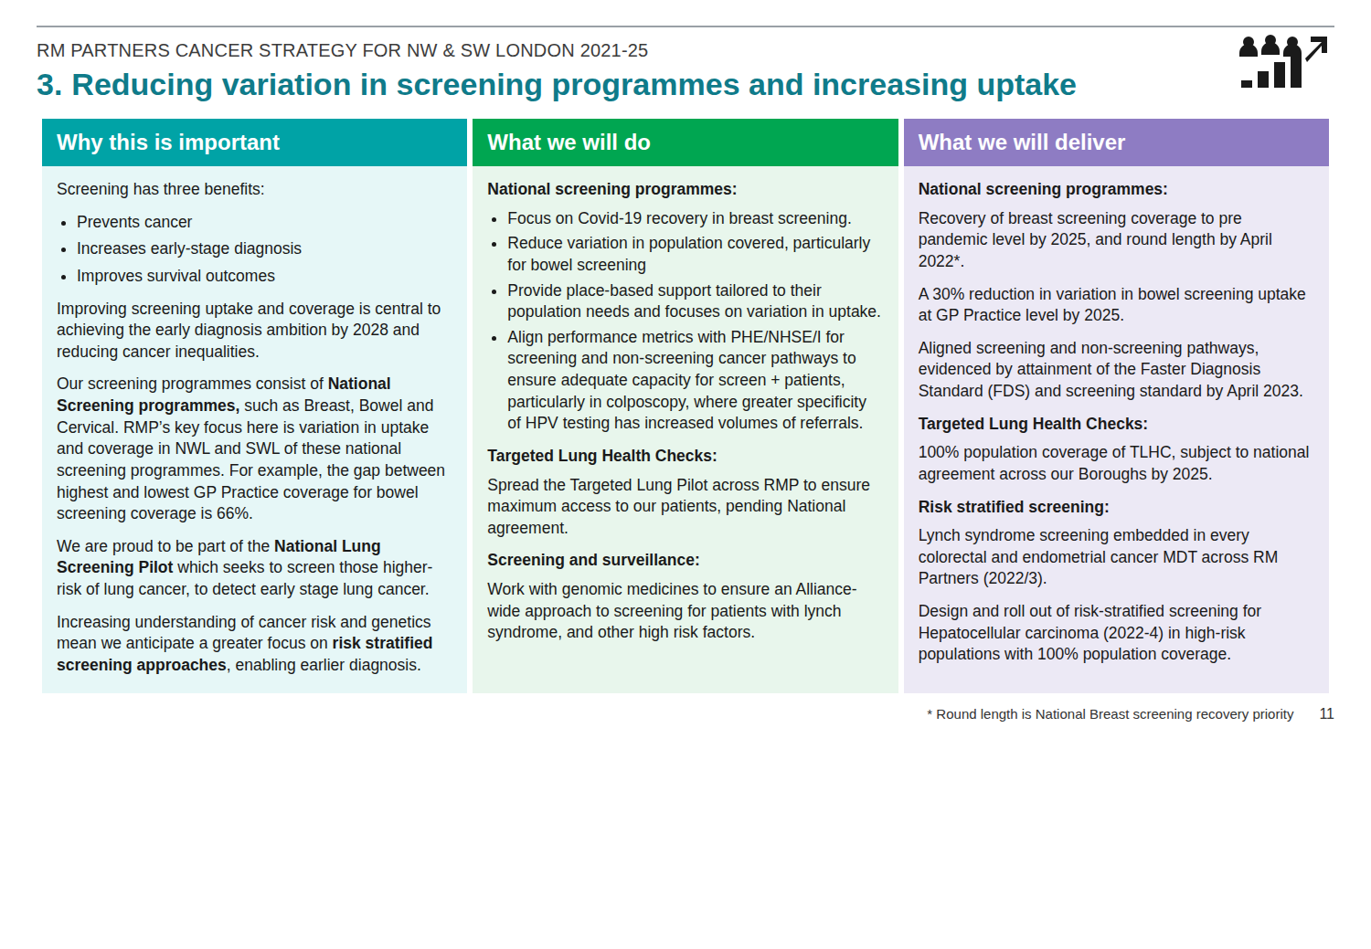RM Partners Cancer Strategy for NW & SW London 2021-25
3. Reducing variation in screening programmes and increasing uptake
| Why this is important | What we will do | What we will deliver |
| --- | --- | --- |
| Screening has three benefits: Prevents cancer Increases early-stage diagnosis Improves survival outcomes Improving screening uptake and coverage is central to achieving the early diagnosis ambition by 2028 and reducing cancer inequalities. Our screening programmes consist of National Screening programmes, such as Breast, Bowel and Cervical. RMP’s key focus here is variation in uptake and coverage in NWL and SWL of these national screening programmes. For example, the gap between highest and lowest GP Practice coverage for bowel screening coverage is 66%. We are proud to be part of the National Lung Screening Pilot which seeks to screen those higher-risk of lung cancer, to detect early stage lung cancer. Increasing understanding of cancer risk and genetics mean we anticipate a greater focus on risk stratified screening approaches , enabling earlier diagnosis. | National screening programmes: Focus on Covid-19 recovery in breast screening. Reduce variation in population covered, particularly for bowel screening Provide place-based support tailored to their population needs and focuses on variation in uptake. Align performance metrics with PHE/NHSE/I for screening and non-screening cancer pathways to ensure adequate capacity for screen + patients, particularly in colposcopy, where greater specificity of HPV testing has increased volumes of referrals. Targeted Lung Health Checks: Spread the Targeted Lung Pilot across RMP to ensure maximum access to our patients, pending National agreement. Screening and surveillance: Work with genomic medicines to ensure an Alliance-wide approach to screening for patients with lynch syndrome, and other high risk factors. | National screening programmes: Recovery of breast screening coverage to pre pandemic level by 2025, and round length by April 2022*. A 30% reduction in variation in bowel screening uptake at GP Practice level by 2025. Aligned screening and non-screening pathways, evidenced by attainment of the Faster Diagnosis Standard (FDS) and screening standard by April 2023. Targeted Lung Health Checks: 100% population coverage of TLHC, subject to national agreement across our Boroughs by 2025. Risk stratified screening: Lynch syndrome screening embedded in every colorectal and endometrial cancer MDT across RM Partners (2022/3). Design and roll out of risk-stratified screening for Hepatocellular carcinoma (2022-4) in high-risk populations with 100% population coverage. |
* Round length is National Breast screening recovery priority 11